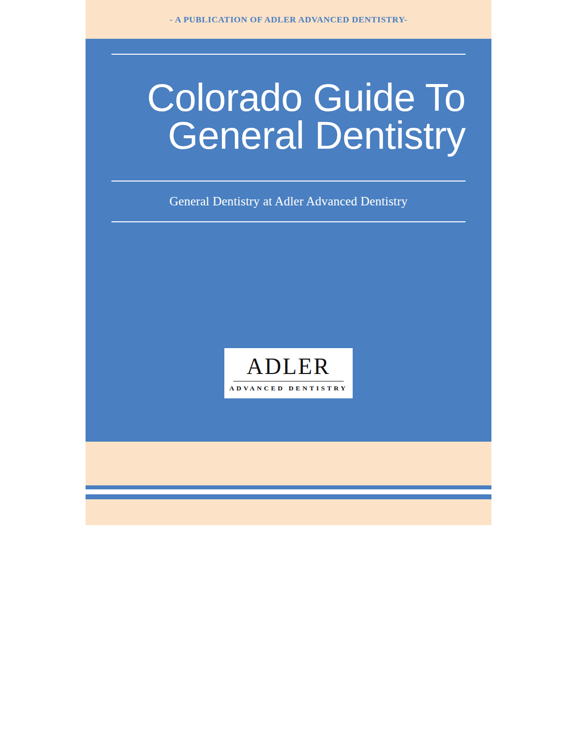- A Publication of Adler Advanced Dentistry-
Colorado Guide To General Dentistry
General Dentistry at Adler Advanced Dentistry
ADLER
ADVANCED DENTISTRY